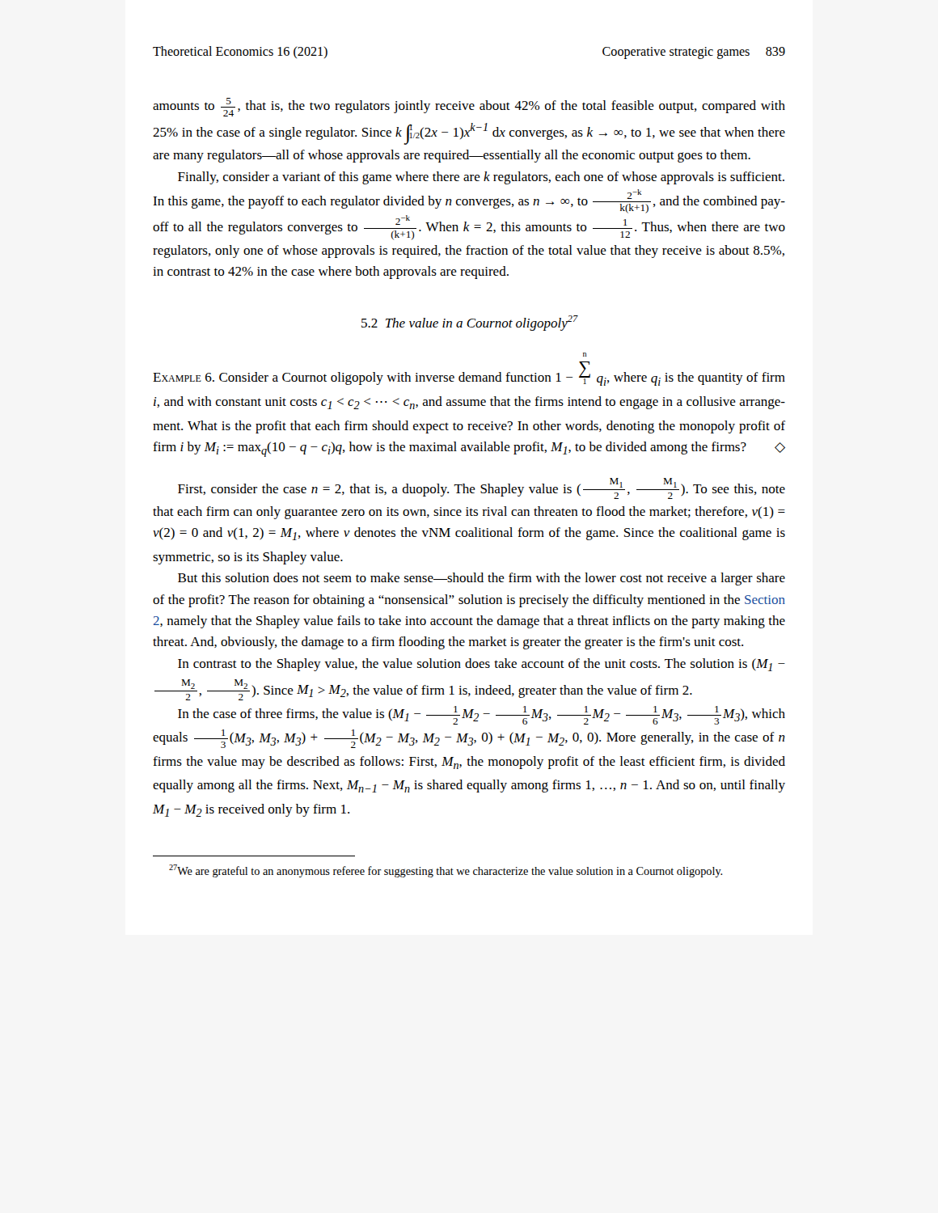Theoretical Economics 16 (2021)
Cooperative strategic games 839
amounts to 524, that is, the two regulators jointly receive about 42% of the total feasible output, compared with 25% in the case of a single regulator. Since k ∫11/2(2x − 1)xk−1 dx converges, as k → ∞, to 1, we see that when there are many regulators—all of whose approvals are required—essentially all the economic output goes to them.
Finally, consider a variant of this game where there are k regulators, each one of whose approvals is sufficient. In this game, the payoff to each regulator divided by n converges, as n → ∞, to 2−k k(k+1), and the combined payoff to all the regulators converges to 2−k(k+1). When k = 2, this amounts to 112. Thus, when there are two regulators, only one of whose approvals is required, the fraction of the total value that they receive is about 8.5%, in contrast to 42% in the case where both approvals are required.
5.2 The value in a Cournot oligopoly27
Example 6. Consider a Cournot oligopoly with inverse demand function 1 − n∑1 qi, where qi is the quantity of firm i, and with constant unit costs c1 < c2 < ⋯ < cn, and assume that the firms intend to engage in a collusive arrangement. What is the profit that each firm should expect to receive? In other words, denoting the monopoly profit of firm i by Mi := maxq(10 − q − ci)q, how is the maximal available profit, M1, to be divided among the firms? ◇
First, consider the case n = 2, that is, a duopoly. The Shapley value is (M12, M12). To see this, note that each firm can only guarantee zero on its own, since its rival can threaten to flood the market; therefore, v(1) = v(2) = 0 and v(1, 2) = M1, where v denotes the vNM coalitional form of the game. Since the coalitional game is symmetric, so is its Shapley value.
But this solution does not seem to make sense—should the firm with the lower cost not receive a larger share of the profit? The reason for obtaining a “nonsensical” solution is precisely the difficulty mentioned in the Section 2, namely that the Shapley value fails to take into account the damage that a threat inflicts on the party making the threat. And, obviously, the damage to a firm flooding the market is greater the greater is the firm's unit cost.
In contrast to the Shapley value, the value solution does take account of the unit costs. The solution is (M1 − M22, M22). Since M1 > M2, the value of firm 1 is, indeed, greater than the value of firm 2.
In the case of three firms, the value is (M1 − 12 M2 − 16 M3, 12 M2 − 16 M3, 13 M3), which equals 13(M3, M3, M3) + 12(M2 − M3, M2 − M3, 0) + (M1 − M2, 0, 0). More generally, in the case of n firms the value may be described as follows: First, Mn, the monopoly profit of the least efficient firm, is divided equally among all the firms. Next, Mn−1 − Mn is shared equally among firms 1, …, n − 1. And so on, until finally M1 − M2 is received only by firm 1.
27We are grateful to an anonymous referee for suggesting that we characterize the value solution in a Cournot oligopoly.